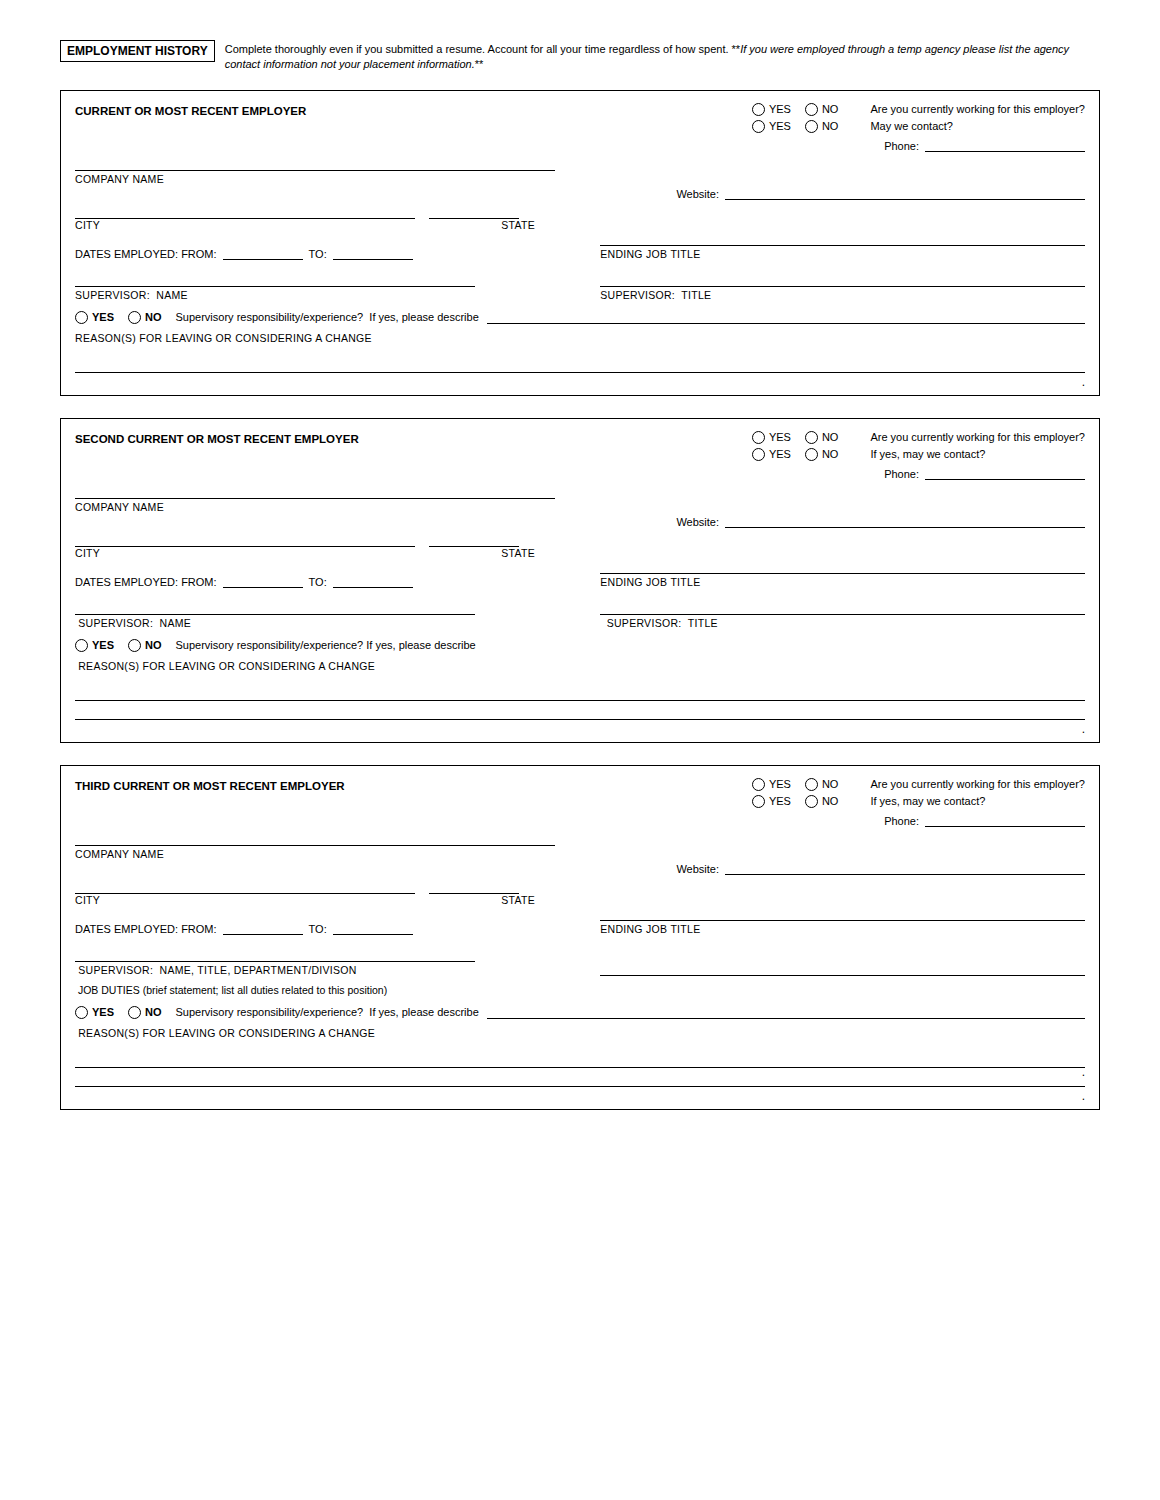EMPLOYMENT HISTORY
Complete thoroughly even if you submitted a resume. Account for all your time regardless of how spent. **If you were employed through a temp agency please list the agency contact information not your placement information.**
CURRENT OR MOST RECENT EMPLOYER
YES NO Are you currently working for this employer?
YES NO May we contact?
Phone:
COMPANY NAME
Website:
CITY STATE
DATES EMPLOYED: FROM: TO:
ENDING JOB TITLE
SUPERVISOR: NAME
SUPERVISOR: TITLE
YES NO Supervisory responsibility/experience? If yes, please describe
REASON(S) FOR LEAVING OR CONSIDERING A CHANGE
.
SECOND CURRENT OR MOST RECENT EMPLOYER
YES NO Are you currently working for this employer?
YES NO If yes, may we contact?
Phone:
COMPANY NAME
Website:
CITY STATE
DATES EMPLOYED: FROM: TO:
ENDING JOB TITLE
SUPERVISOR: NAME
SUPERVISOR: TITLE
YES NO Supervisory responsibility/experience? If yes, please describe
REASON(S) FOR LEAVING OR CONSIDERING A CHANGE
.
THIRD CURRENT OR MOST RECENT EMPLOYER
YES NO Are you currently working for this employer?
YES NO If yes, may we contact?
Phone:
COMPANY NAME
Website:
CITY STATE
DATES EMPLOYED: FROM: TO:
ENDING JOB TITLE
SUPERVISOR: NAME, TITLE, DEPARTMENT/DIVISON
JOB DUTIES (brief statement; list all duties related to this position)
YES NO Supervisory responsibility/experience? If yes, please describe
REASON(S) FOR LEAVING OR CONSIDERING A CHANGE
.
.